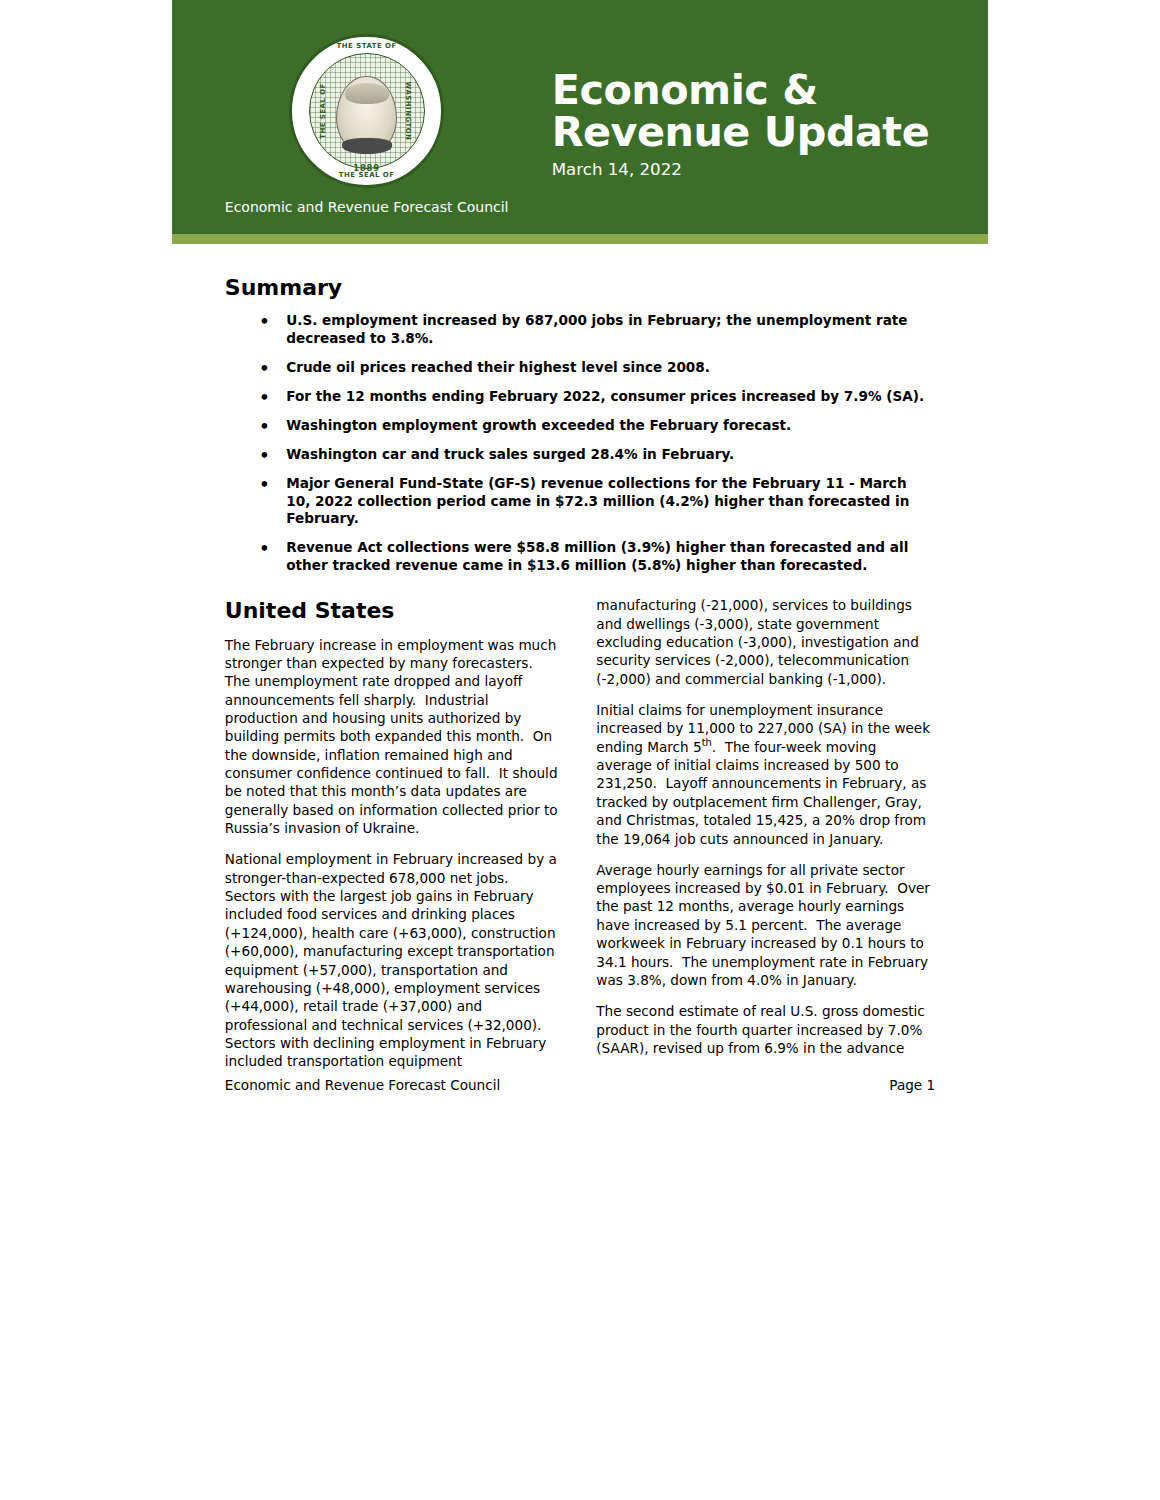THE STATE OF WASHINGTON THE SEAL OF THE SEAL OF
1889
Economic and Revenue Forecast Council
Economic &
Revenue Update
March 14, 2022
Summary
U.S. employment increased by 687,000 jobs in February; the unemployment rate decreased to 3.8%.
Crude oil prices reached their highest level since 2008.
For the 12 months ending February 2022, consumer prices increased by 7.9% (SA).
Washington employment growth exceeded the February forecast.
Washington car and truck sales surged 28.4% in February.
Major General Fund-State (GF-S) revenue collections for the February 11 - March 10, 2022 collection period came in $72.3 million (4.2%) higher than forecasted in February.
Revenue Act collections were $58.8 million (3.9%) higher than forecasted and all other tracked revenue came in $13.6 million (5.8%) higher than forecasted.
United States
The February increase in employment was much stronger than expected by many forecasters. The unemployment rate dropped and layoff announcements fell sharply. Industrial production and housing units authorized by building permits both expanded this month. On the downside, inflation remained high and consumer confidence continued to fall. It should be noted that this month’s data updates are generally based on information collected prior to Russia’s invasion of Ukraine.
National employment in February increased by a stronger-than-expected 678,000 net jobs. Sectors with the largest job gains in February included food services and drinking places (+124,000), health care (+63,000), construction (+60,000), manufacturing except transportation equipment (+57,000), transportation and warehousing (+48,000), employment services (+44,000), retail trade (+37,000) and professional and technical services (+32,000). Sectors with declining employment in February included transportation equipment manufacturing (-21,000), services to buildings and dwellings (-3,000), state government excluding education (-3,000), investigation and security services (-2,000), telecommunication (-2,000) and commercial banking (-1,000).
Initial claims for unemployment insurance increased by 11,000 to 227,000 (SA) in the week ending March 5th. The four-week moving average of initial claims increased by 500 to 231,250. Layoff announcements in February, as tracked by outplacement firm Challenger, Gray, and Christmas, totaled 15,425, a 20% drop from the 19,064 job cuts announced in January.
Average hourly earnings for all private sector employees increased by $0.01 in February. Over the past 12 months, average hourly earnings have increased by 5.1 percent. The average workweek in February increased by 0.1 hours to 34.1 hours. The unemployment rate in February was 3.8%, down from 4.0% in January.
The second estimate of real U.S. gross domestic product in the fourth quarter increased by 7.0% (SAAR), revised up from 6.9% in the advance
Economic and Revenue Forecast Council
Page 1